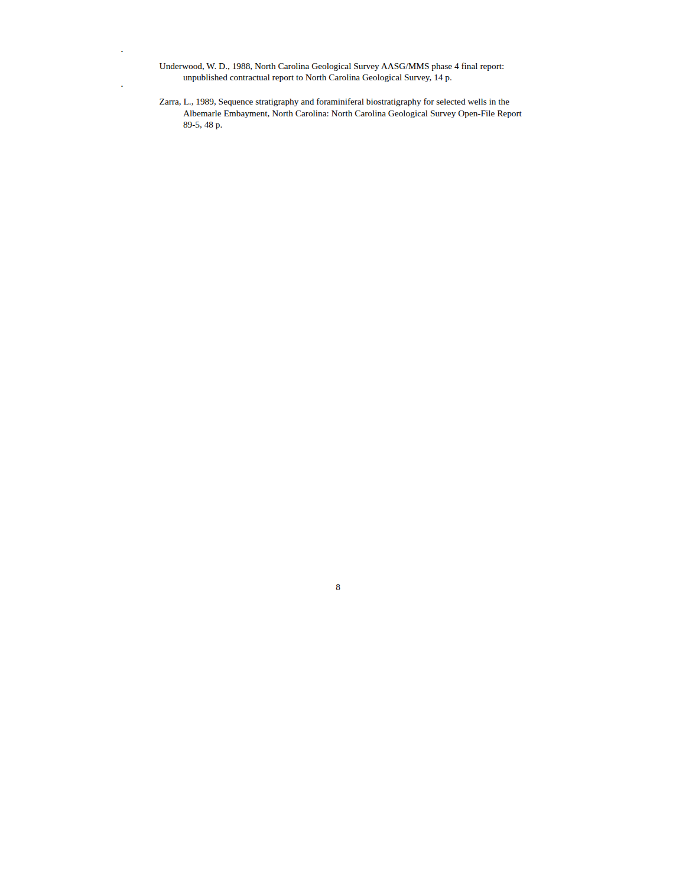.
.
Underwood, W. D., 1988, North Carolina Geological Survey AASG/MMS phase 4 final report: unpublished contractual report to North Carolina Geological Survey, 14 p.
Zarra, L., 1989, Sequence stratigraphy and foraminiferal biostratigraphy for selected wells in the Albemarle Embayment, North Carolina: North Carolina Geological Survey Open-File Report 89-5, 48 p.
8